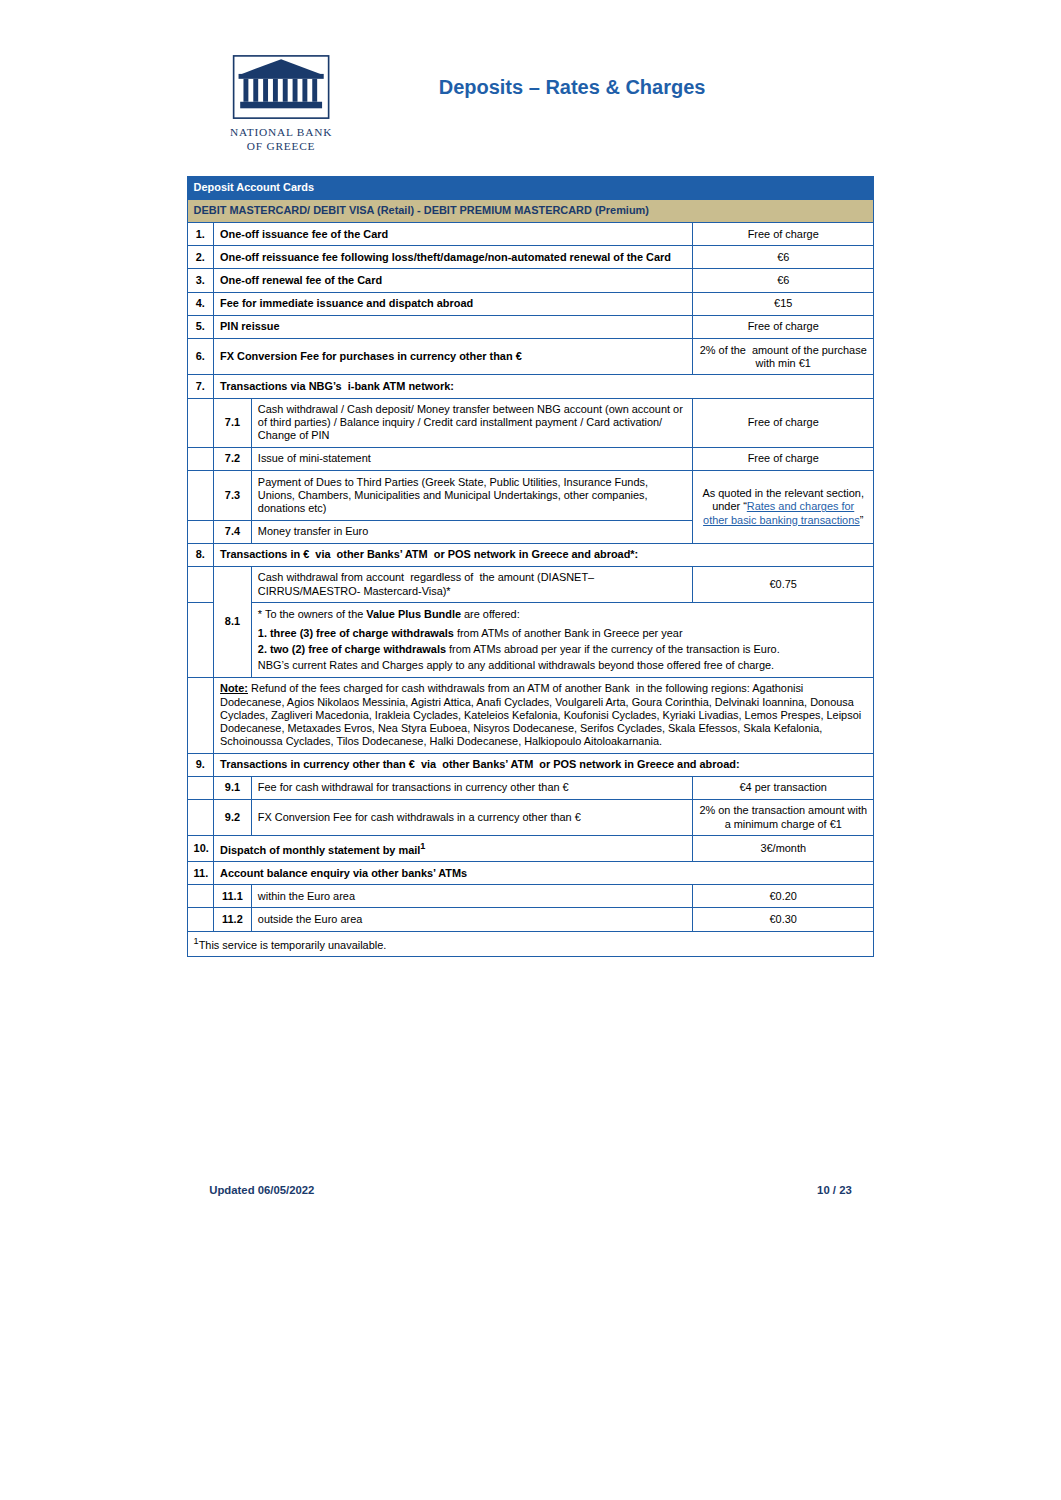NATIONAL BANK
OF GREECE
Deposits – Rates & Charges
| Deposit Account Cards |
| DEBIT MASTERCARD/ DEBIT VISA (Retail) - DEBIT PREMIUM MASTERCARD (Premium) |
| 1. | One-off issuance fee of the Card | Free of charge |
| 2. | One-off reissuance fee following loss/theft/damage/non-automated renewal of the Card | €6 |
| 3. | One-off renewal fee of the Card | €6 |
| 4. | Fee for immediate issuance and dispatch abroad | €15 |
| 5. | PIN reissue | Free of charge |
| 6. | FX Conversion Fee for purchases in currency other than € | 2% of the amount of the purchase with min €1 |
| 7. | Transactions via NBG’s i-bank ATM network: |
| | 7.1 | Cash withdrawal / Cash deposit/ Money transfer between NBG account (own account or of third parties) / Balance inquiry / Credit card installment payment / Card activation/ Change of PIN | Free of charge |
| | 7.2 | Issue of mini-statement | Free of charge |
| | 7.3 | Payment of Dues to Third Parties (Greek State, Public Utilities, Insurance Funds, Unions, Chambers, Municipalities and Municipal Undertakings, other companies, donations etc) | As quoted in the relevant section, under “ Rates and charges for other basic banking transactions ” |
| | 7.4 | Money transfer in Euro |
| 8. | Transactions in € via other Banks’ ATM or POS network in Greece and abroad*: |
| | 8.1 | Cash withdrawal from account regardless of the amount (DIASNET– CIRRUS/MAESTRO- Mastercard-Visa)* | €0.75 |
| | * To the owners of the Value Plus Bundle are offered: 1. three (3) free of charge withdrawals from ATMs of another Bank in Greece per year 2. two (2) free of charge withdrawals from ATMs abroad per year if the currency of the transaction is Euro. NBG’s current Rates and Charges apply to any additional withdrawals beyond those offered free of charge. |
| | Note: Refund of the fees charged for cash withdrawals from an ATM of another Bank in the following regions: Agathonisi Dodecanese, Agios Nikolaos Messinia, Agistri Attica, Anafi Cyclades, Voulgareli Arta, Goura Corinthia, Delvinaki Ioannina, Donousa Cyclades, Zagliveri Macedonia, Irakleia Cyclades, Kateleios Kefalonia, Koufonisi Cyclades, Kyriaki Livadias, Lemos Prespes, Leipsoi Dodecanese, Metaxades Evros, Nea Styra Euboea, Nisyros Dodecanese, Serifos Cyclades, Skala Efessos, Skala Kefalonia, Schoinoussa Cyclades, Tilos Dodecanese, Halki Dodecanese, Halkiopoulo Aitoloakarnania. |
| 9. | Transactions in currency other than € via other Banks’ ATM or POS network in Greece and abroad: |
| | 9.1 | Fee for cash withdrawal for transactions in currency other than € | €4 per transaction |
| | 9.2 | FX Conversion Fee for cash withdrawals in a currency other than € | 2% on the transaction amount with a minimum charge of €1 |
| 10. | Dispatch of monthly statement by mail 1 | 3€/month |
| 11. | Account balance enquiry via other banks’ ATMs |
| | 11.1 | within the Euro area | €0.20 |
| | 11.2 | outside the Euro area | €0.30 |
| 1 This service is temporarily unavailable. |
Updated 06/05/2022
10 / 23